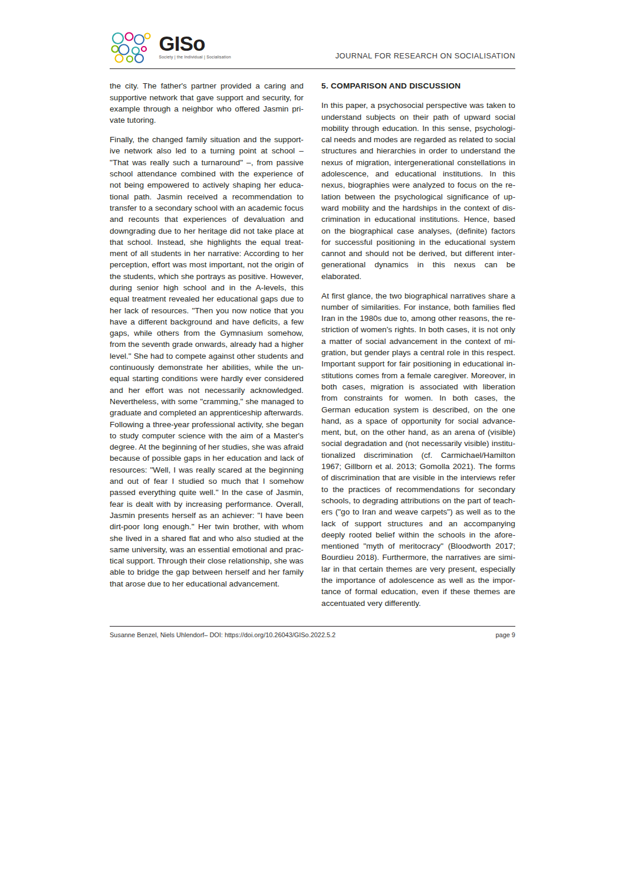GISo
Society | the Individual | Socialisation
Journal for Research on Socialisation
the city. The father's partner provided a caring and supportive network that gave support and security, for example through a neighbor who offered Jasmin private tutoring.
Finally, the changed family situation and the supportive network also led to a turning point at school – "That was really such a turnaround" –, from passive school attendance combined with the experience of not being empowered to actively shaping her educational path. Jasmin received a recommendation to transfer to a secondary school with an academic focus and recounts that experiences of devaluation and downgrading due to her heritage did not take place at that school. Instead, she highlights the equal treatment of all students in her narrative: According to her perception, effort was most important, not the origin of the students, which she portrays as positive. However, during senior high school and in the A-levels, this equal treatment revealed her educational gaps due to her lack of resources. "Then you now notice that you have a different background and have deficits, a few gaps, while others from the Gymnasium somehow, from the seventh grade onwards, already had a higher level." She had to compete against other students and continuously demonstrate her abilities, while the unequal starting conditions were hardly ever considered and her effort was not necessarily acknowledged. Nevertheless, with some "cramming," she managed to graduate and completed an apprenticeship afterwards. Following a three-year professional activity, she began to study computer science with the aim of a Master's degree. At the beginning of her studies, she was afraid because of possible gaps in her education and lack of resources: "Well, I was really scared at the beginning and out of fear I studied so much that I somehow passed everything quite well." In the case of Jasmin, fear is dealt with by increasing performance. Overall, Jasmin presents herself as an achiever: "I have been dirt-poor long enough." Her twin brother, with whom she lived in a shared flat and who also studied at the same university, was an essential emotional and practical support. Through their close relationship, she was able to bridge the gap between herself and her family that arose due to her educational advancement.
5. Comparison and Discussion
In this paper, a psychosocial perspective was taken to understand subjects on their path of upward social mobility through education. In this sense, psychological needs and modes are regarded as related to social structures and hierarchies in order to understand the nexus of migration, intergenerational constellations in adolescence, and educational institutions. In this nexus, biographies were analyzed to focus on the relation between the psychological significance of upward mobility and the hardships in the context of discrimination in educational institutions. Hence, based on the biographical case analyses, (definite) factors for successful positioning in the educational system cannot and should not be derived, but different intergenerational dynamics in this nexus can be elaborated.
At first glance, the two biographical narratives share a number of similarities. For instance, both families fled Iran in the 1980s due to, among other reasons, the restriction of women's rights. In both cases, it is not only a matter of social advancement in the context of migration, but gender plays a central role in this respect. Important support for fair positioning in educational institutions comes from a female caregiver. Moreover, in both cases, migration is associated with liberation from constraints for women. In both cases, the German education system is described, on the one hand, as a space of opportunity for social advancement, but, on the other hand, as an arena of (visible) social degradation and (not necessarily visible) institutionalized discrimination (cf. Carmichael/Hamilton 1967; Gillborn et al. 2013; Gomolla 2021). The forms of discrimination that are visible in the interviews refer to the practices of recommendations for secondary schools, to degrading attributions on the part of teachers ("go to Iran and weave carpets") as well as to the lack of support structures and an accompanying deeply rooted belief within the schools in the aforementioned "myth of meritocracy" (Bloodworth 2017; Bourdieu 2018). Furthermore, the narratives are similar in that certain themes are very present, especially the importance of adolescence as well as the importance of formal education, even if these themes are accentuated very differently.
Susanne Benzel, Niels Uhlendorf– DOI: https://doi.org/10.26043/GISo.2022.5.2
page 9